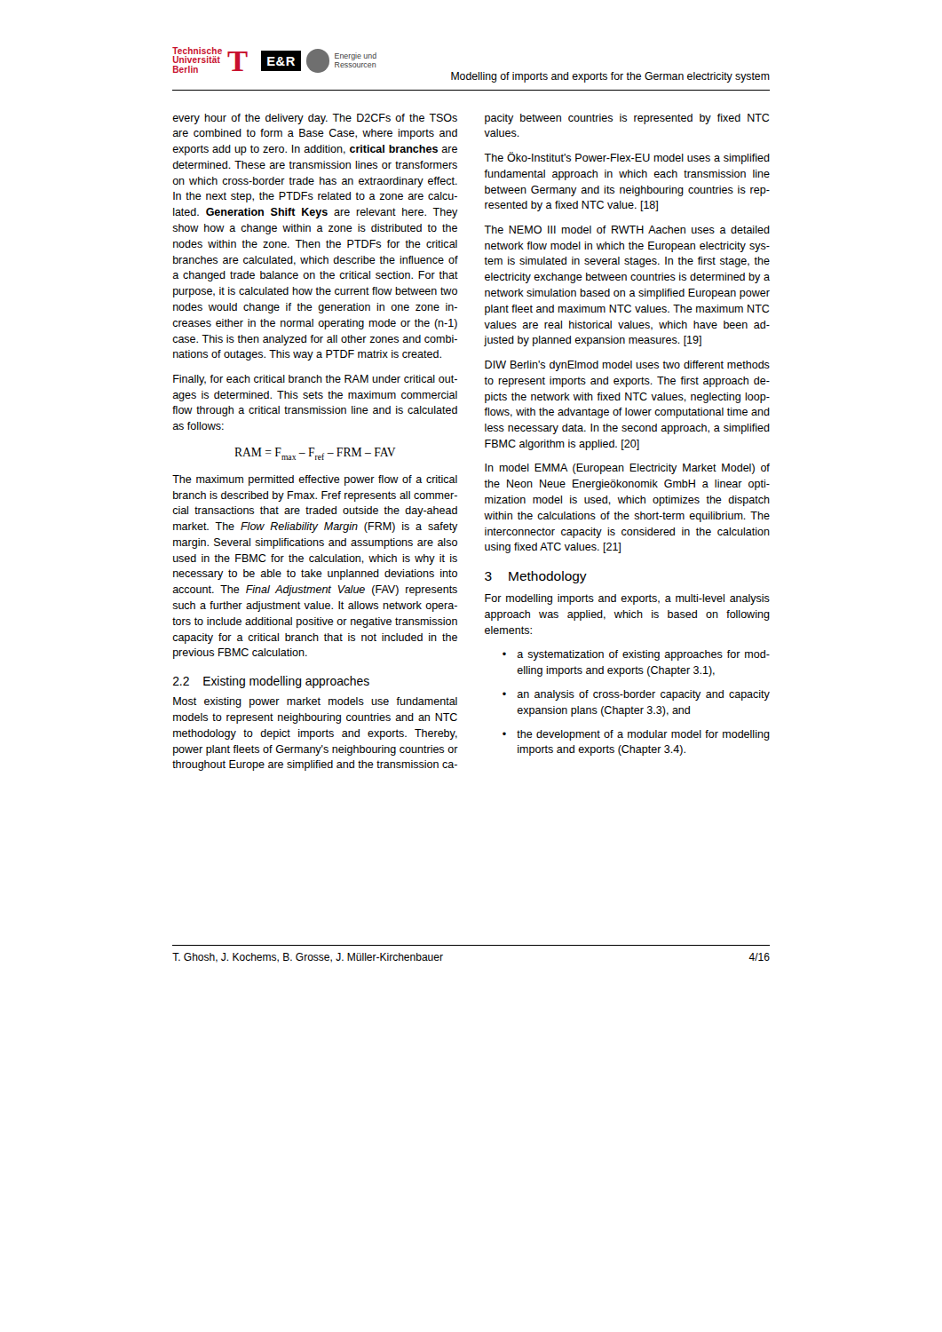Technische
Universität
Berlin
T
E&R Energie und
Ressourcen
Modelling of imports and exports for the German electricity system
every hour of the delivery day. The D2CFs of the TSOs are combined to form a Base Case, where imports and exports add up to zero. In addition, critical branches are determined. These are transmission lines or transformers on which cross-border trade has an extraordinary effect. In the next step, the PTDFs related to a zone are calculated. Generation Shift Keys are relevant here. They show how a change within a zone is distributed to the nodes within the zone. Then the PTDFs for the critical branches are calculated, which describe the influence of a changed trade balance on the critical section. For that purpose, it is calculated how the current flow between two nodes would change if the generation in one zone increases either in the normal operating mode or the (n-1) case. This is then analyzed for all other zones and combinations of outages. This way a PTDF matrix is created.
Finally, for each critical branch the RAM under critical outages is determined. This sets the maximum commercial flow through a critical transmission line and is calculated as follows:
RAM = Fmax – Fref – FRM – FAV
The maximum permitted effective power flow of a critical branch is described by Fmax. Fref represents all commercial transactions that are traded outside the day-ahead market. The Flow Reliability Margin (FRM) is a safety margin. Several simplifications and assumptions are also used in the FBMC for the calculation, which is why it is necessary to be able to take unplanned deviations into account. The Final Adjustment Value (FAV) represents such a further adjustment value. It allows network operators to include additional positive or negative transmission capacity for a critical branch that is not included in the previous FBMC calculation.
2.2 Existing modelling approaches
Most existing power market models use fundamental models to represent neighbouring countries and an NTC methodology to depict imports and exports. Thereby, power plant fleets of Germany's neighbouring countries or throughout Europe are simplified and the transmission capacity between countries is represented by fixed NTC values.
The Öko-Institut's Power-Flex-EU model uses a simplified fundamental approach in which each transmission line between Germany and its neighbouring countries is represented by a fixed NTC value. [18]
The NEMO III model of RWTH Aachen uses a detailed network flow model in which the European electricity system is simulated in several stages. In the first stage, the electricity exchange between countries is determined by a network simulation based on a simplified European power plant fleet and maximum NTC values. The maximum NTC values are real historical values, which have been adjusted by planned expansion measures. [19]
DIW Berlin's dynElmod model uses two different methods to represent imports and exports. The first approach depicts the network with fixed NTC values, neglecting loop-flows, with the advantage of lower computational time and less necessary data. In the second approach, a simplified FBMC algorithm is applied. [20]
In model EMMA (European Electricity Market Model) of the Neon Neue Energieökonomik GmbH a linear optimization model is used, which optimizes the dispatch within the calculations of the short-term equilibrium. The interconnector capacity is considered in the calculation using fixed ATC values. [21]
3 Methodology
For modelling imports and exports, a multi-level analysis approach was applied, which is based on following elements:
a systematization of existing approaches for modelling imports and exports (Chapter 3.1),
an analysis of cross-border capacity and capacity expansion plans (Chapter 3.3), and
the development of a modular model for modelling imports and exports (Chapter 3.4).
T. Ghosh, J. Kochems, B. Grosse, J. Müller-Kirchenbauer 4/16